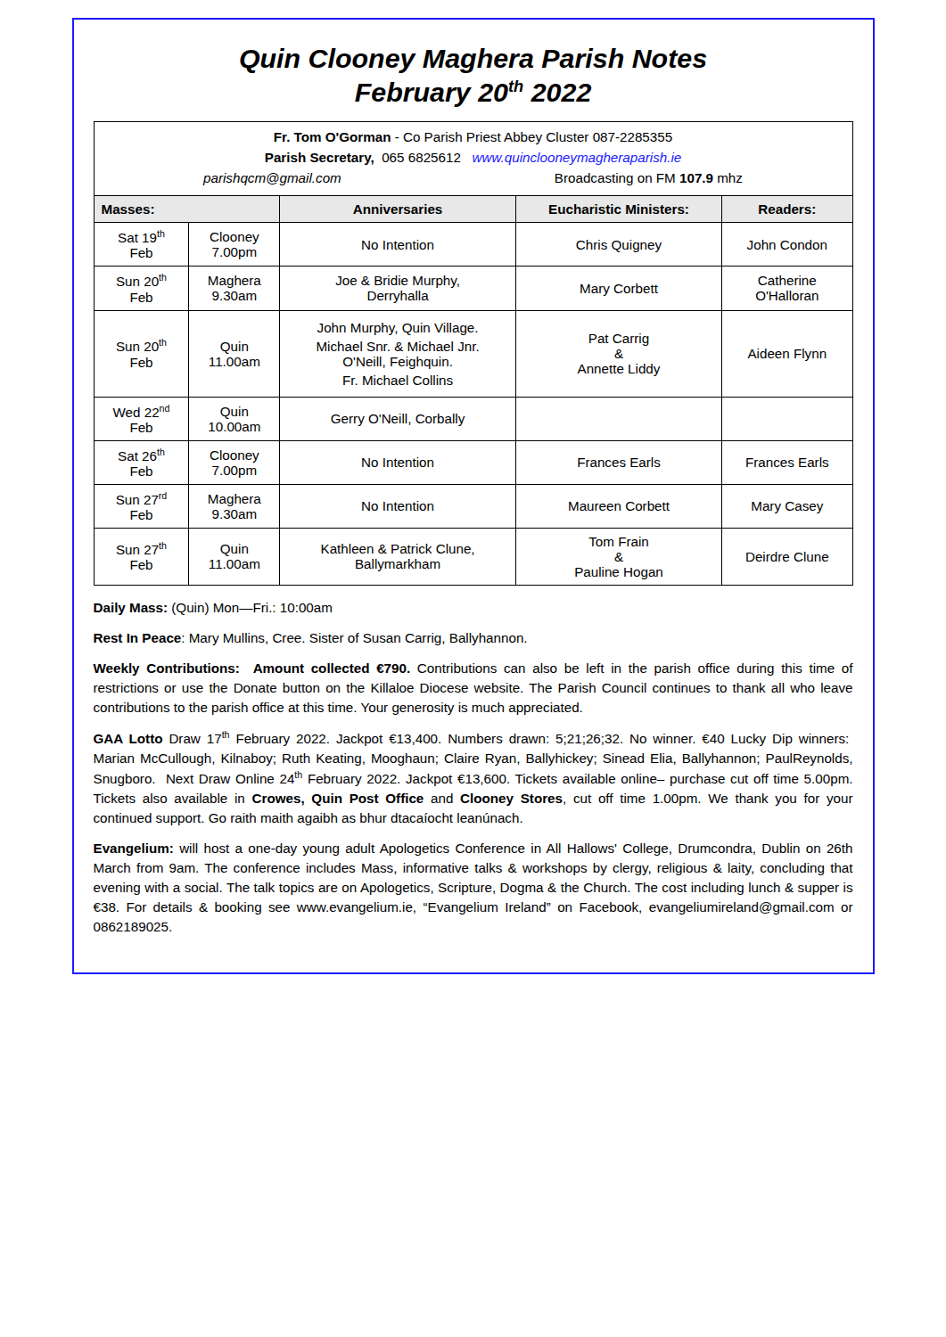Quin Clooney Maghera Parish Notes
February 20th 2022
Fr. Tom O'Gorman - Co Parish Priest Abbey Cluster 087-2285355
Parish Secretary, 065 6825612 www.quinclooneymagheraparish.ie
parishqcm@gmail.com Broadcasting on FM 107.9 mhz
| Masses: | Anniversaries | Eucharistic Ministers: | Readers: |
| --- | --- | --- | --- |
| Sat 19 th Feb | Clooney 7.00pm | No Intention | Chris Quigney | John Condon |
| Sun 20 th Feb | Maghera 9.30am | Joe & Bridie Murphy, Derryhalla | Mary Corbett | Catherine O'Halloran |
| Sun 20 th Feb | Quin 11.00am | John Murphy, Quin Village. Michael Snr. & Michael Jnr. O'Neill, Feighquin. Fr. Michael Collins | Pat Carrig & Annette Liddy | Aideen Flynn |
| Wed 22 nd Feb | Quin 10.00am | Gerry O'Neill, Corbally | | |
| Sat 26 th Feb | Clooney 7.00pm | No Intention | Frances Earls | Frances Earls |
| Sun 27 rd Feb | Maghera 9.30am | No Intention | Maureen Corbett | Mary Casey |
| Sun 27 th Feb | Quin 11.00am | Kathleen & Patrick Clune, Ballymarkham | Tom Frain & Pauline Hogan | Deirdre Clune |
Daily Mass: (Quin) Mon—Fri.: 10:00am
Rest In Peace: Mary Mullins, Cree. Sister of Susan Carrig, Ballyhannon.
Weekly Contributions: Amount collected €790. Contributions can also be left in the parish office during this time of restrictions or use the Donate button on the Killaloe Diocese website. The Parish Council continues to thank all who leave contributions to the parish office at this time. Your generosity is much appreciated.
GAA Lotto Draw 17th February 2022. Jackpot €13,400. Numbers drawn: 5;21;26;32. No winner. €40 Lucky Dip winners: Marian McCullough, Kilnaboy; Ruth Keating, Mooghaun; Claire Ryan, Ballyhickey; Sinead Elia, Ballyhannon; PaulReynolds, Snugboro. Next Draw Online 24th February 2022. Jackpot €13,600. Tickets available online– purchase cut off time 5.00pm. Tickets also available in Crowes, Quin Post Office and Clooney Stores, cut off time 1.00pm. We thank you for your continued support. Go raith maith agaibh as bhur dtacaíocht leanúnach.
Evangelium: will host a one-day young adult Apologetics Conference in All Hallows' College, Drumcondra, Dublin on 26th March from 9am. The conference includes Mass, informative talks & workshops by clergy, religious & laity, concluding that evening with a social. The talk topics are on Apologetics, Scripture, Dogma & the Church. The cost including lunch & supper is €38. For details & booking see www.evangelium.ie, “Evangelium Ireland” on Facebook, evangeliumireland@gmail.com or 0862189025.